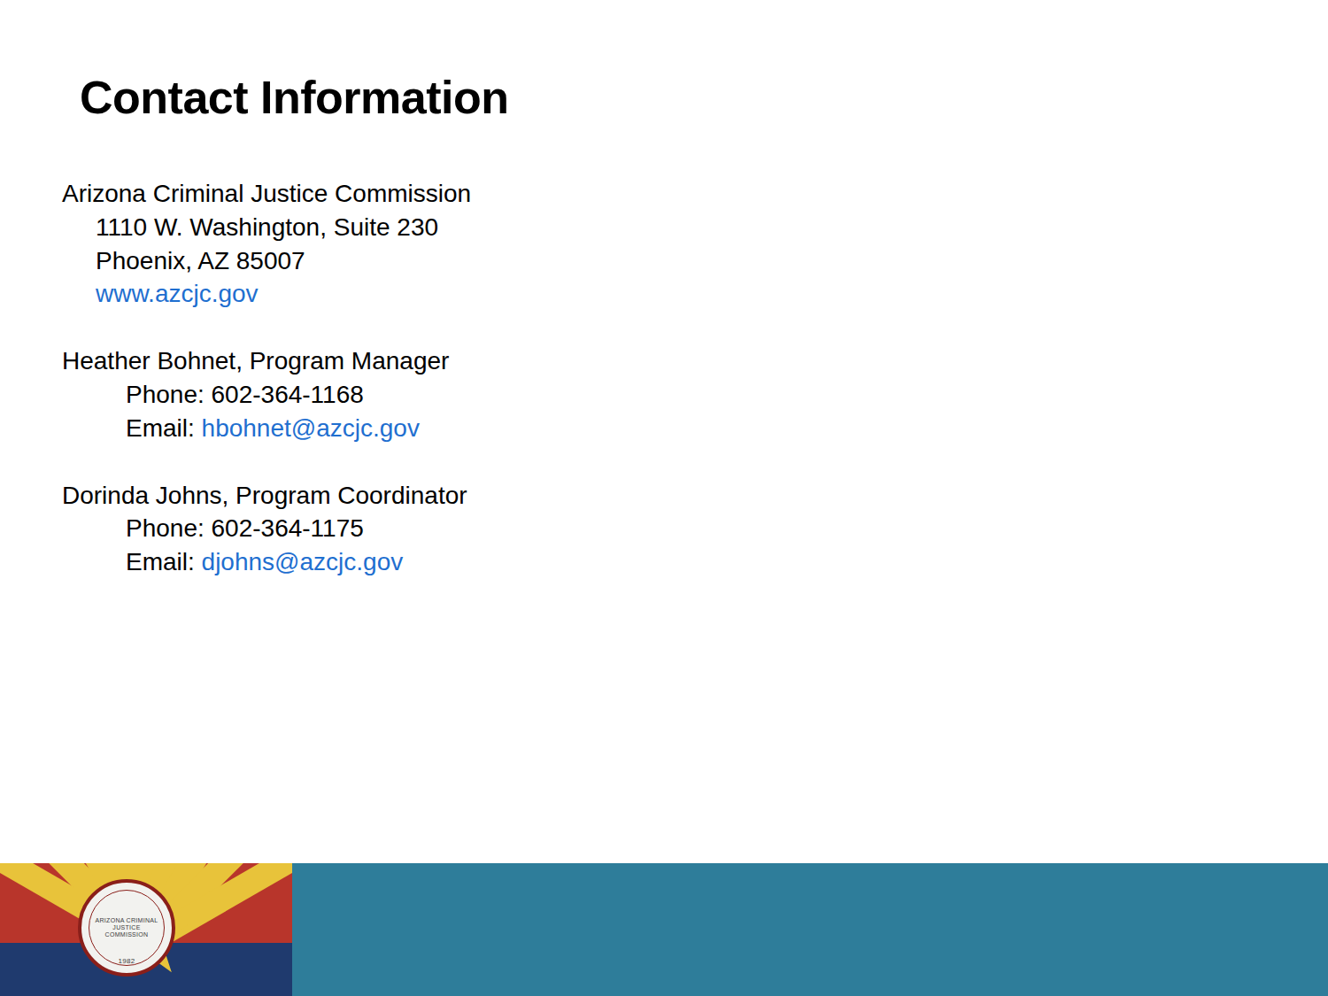Contact Information
Arizona Criminal Justice Commission 1110 W. Washington, Suite 230 Phoenix, AZ 85007 www.azcjc.gov
Heather Bohnet, Program Manager Phone: 602-364-1168 Email: hbohnet@azcjc.gov
Dorinda Johns, Program Coordinator Phone: 602-364-1175 Email: djohns@azcjc.gov
ARIZONA CRIMINAL JUSTICE COMMISSION
1982